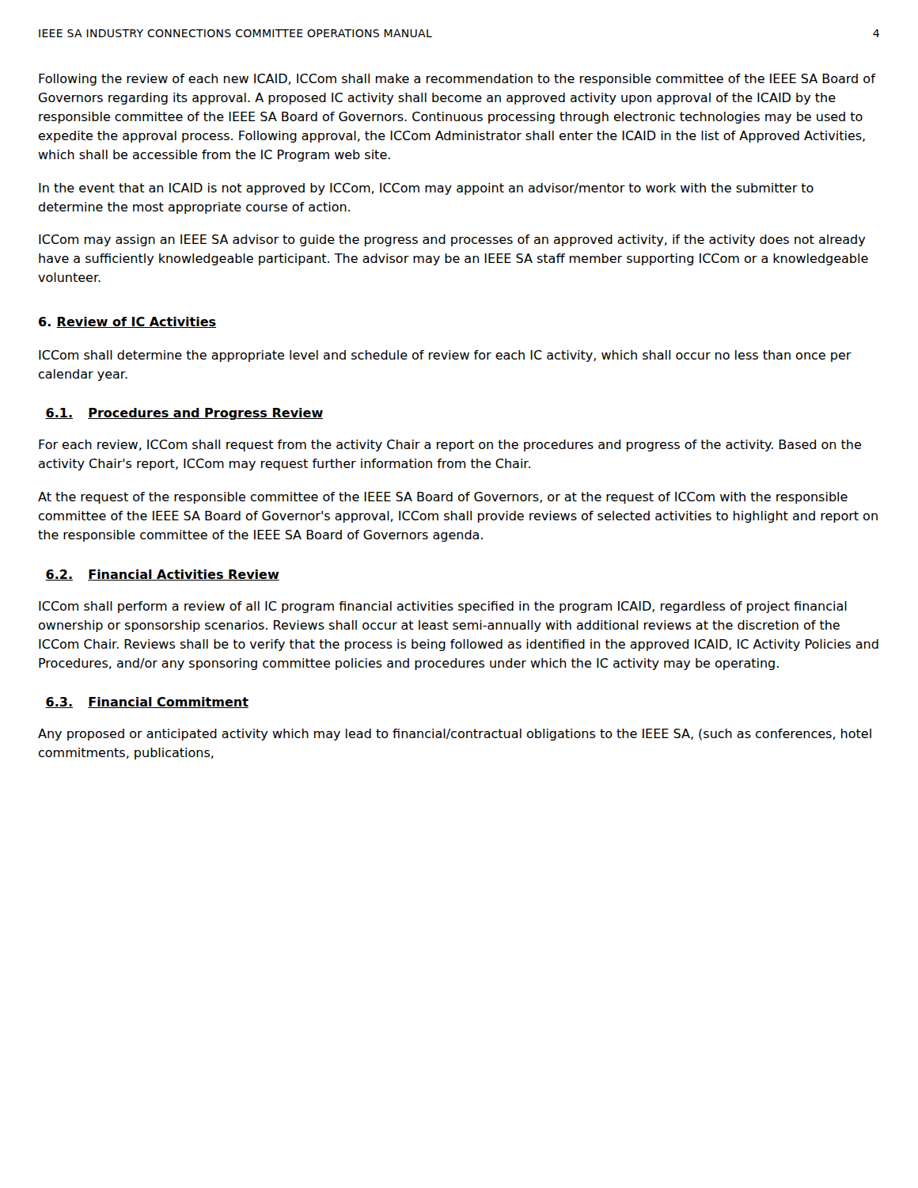IEEE SA Industry Connections Committee Operations Manual 4
Following the review of each new ICAID, ICCom shall make a recommendation to the responsible committee of the IEEE SA Board of Governors regarding its approval. A proposed IC activity shall become an approved activity upon approval of the ICAID by the responsible committee of the IEEE SA Board of Governors. Continuous processing through electronic technologies may be used to expedite the approval process. Following approval, the ICCom Administrator shall enter the ICAID in the list of Approved Activities, which shall be accessible from the IC Program web site.
In the event that an ICAID is not approved by ICCom, ICCom may appoint an advisor/mentor to work with the submitter to determine the most appropriate course of action.
ICCom may assign an IEEE SA advisor to guide the progress and processes of an approved activity, if the activity does not already have a sufficiently knowledgeable participant. The advisor may be an IEEE SA staff member supporting ICCom or a knowledgeable volunteer.
6. Review of IC Activities
ICCom shall determine the appropriate level and schedule of review for each IC activity, which shall occur no less than once per calendar year.
6.1. Procedures and Progress Review
For each review, ICCom shall request from the activity Chair a report on the procedures and progress of the activity. Based on the activity Chair's report, ICCom may request further information from the Chair.
At the request of the responsible committee of the IEEE SA Board of Governors, or at the request of ICCom with the responsible committee of the IEEE SA Board of Governor's approval, ICCom shall provide reviews of selected activities to highlight and report on the responsible committee of the IEEE SA Board of Governors agenda.
6.2. Financial Activities Review
ICCom shall perform a review of all IC program financial activities specified in the program ICAID, regardless of project financial ownership or sponsorship scenarios. Reviews shall occur at least semi-annually with additional reviews at the discretion of the ICCom Chair. Reviews shall be to verify that the process is being followed as identified in the approved ICAID, IC Activity Policies and Procedures, and/or any sponsoring committee policies and procedures under which the IC activity may be operating.
6.3. Financial Commitment
Any proposed or anticipated activity which may lead to financial/contractual obligations to the IEEE SA, (such as conferences, hotel commitments, publications,